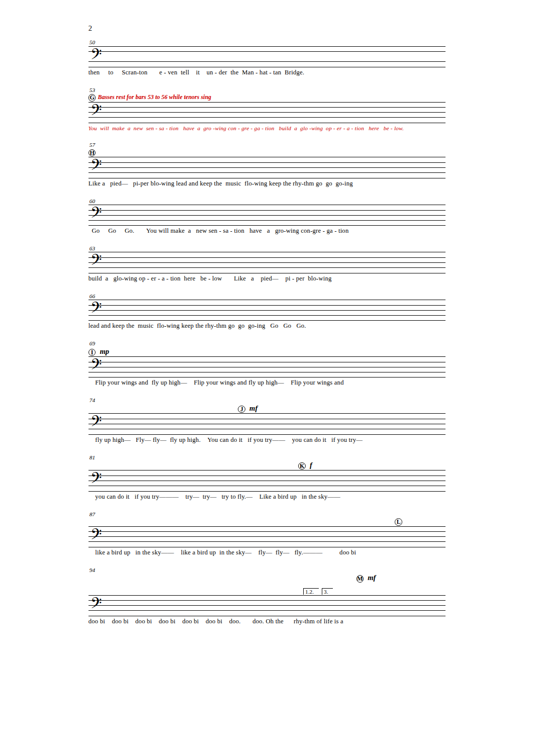2
50
𝄢
then to Scran‑ton e ‑ ven tell it un ‑ der the Man ‑ hat ‑ tan Bridge.
53
GBasses rest for bars 53 to 56 while tenors sing
𝄢
You will make a new sen ‑ sa ‑ tion have a gro ‑wing con ‑ gre ‑ ga ‑ tion build a glo ‑wing op ‑ er ‑ a ‑ tion here be ‑ low.
57
H
𝄢
Like a pied— pi‑per blo‑wing lead and keep the music flo‑wing keep the rhy‑thm go go go‑ing
60
𝄢
Go Go Go. You will make a new sen ‑ sa ‑ tion have a gro‑wing con‑gre ‑ ga ‑ tion
63
𝄢
build a glo‑wing op ‑ er ‑ a ‑ tion here be ‑ low Like a pied— pi ‑ per blo‑wing
66
𝄢
lead and keep the music flo‑wing keep the rhy‑thm go go go‑ing Go Go Go.
69
Imp
𝄢
Flip your wings and fly up high— Flip your wings and fly up high— Flip your wings and
74
Jmf
𝄢
fly up high— Fly— fly— fly up high. You can do it if you try—— you can do it if you try—
81
Kf
𝄢
you can do it if you try——— try— try— try to fly.— Like a bird up in the sky——
87
L
𝄢
like a bird up in the sky—— like a bird up in the sky— fly— fly— fly.——— doo bi
94
Mmf
1.2. 3.
𝄢
doo bi doo bi doo bi doo bi doo bi doo bi doo. doo. Oh the rhy‑thm of life is a